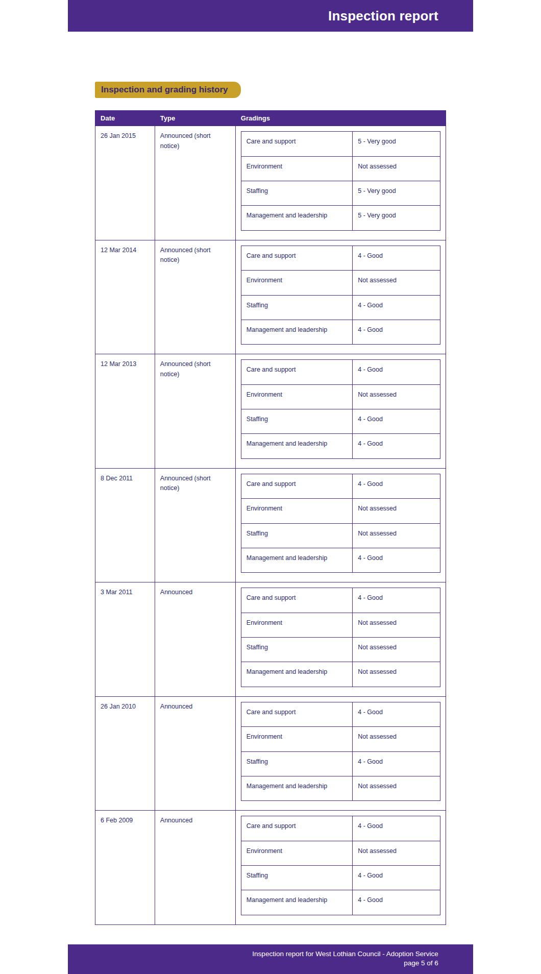Inspection report
Inspection and grading history
| Date | Type | Gradings |
| --- | --- | --- |
| 26 Jan 2015 | Announced (short notice) | / Care and support / 5 - Very good / / Environment / Not assessed / / Staffing / 5 - Very good / / Management and leadership / 5 - Very good / |
| 12 Mar 2014 | Announced (short notice) | / Care and support / 4 - Good / / Environment / Not assessed / / Staffing / 4 - Good / / Management and leadership / 4 - Good / |
| 12 Mar 2013 | Announced (short notice) | / Care and support / 4 - Good / / Environment / Not assessed / / Staffing / 4 - Good / / Management and leadership / 4 - Good / |
| 8 Dec 2011 | Announced (short notice) | / Care and support / 4 - Good / / Environment / Not assessed / / Staffing / Not assessed / / Management and leadership / 4 - Good / |
| 3 Mar 2011 | Announced | / Care and support / 4 - Good / / Environment / Not assessed / / Staffing / Not assessed / / Management and leadership / Not assessed / |
| 26 Jan 2010 | Announced | / Care and support / 4 - Good / / Environment / Not assessed / / Staffing / 4 - Good / / Management and leadership / Not assessed / |
| 6 Feb 2009 | Announced | / Care and support / 4 - Good / / Environment / Not assessed / / Staffing / 4 - Good / / Management and leadership / 4 - Good / |
Inspection report for West Lothian Council - Adoption Service
page 5 of 6